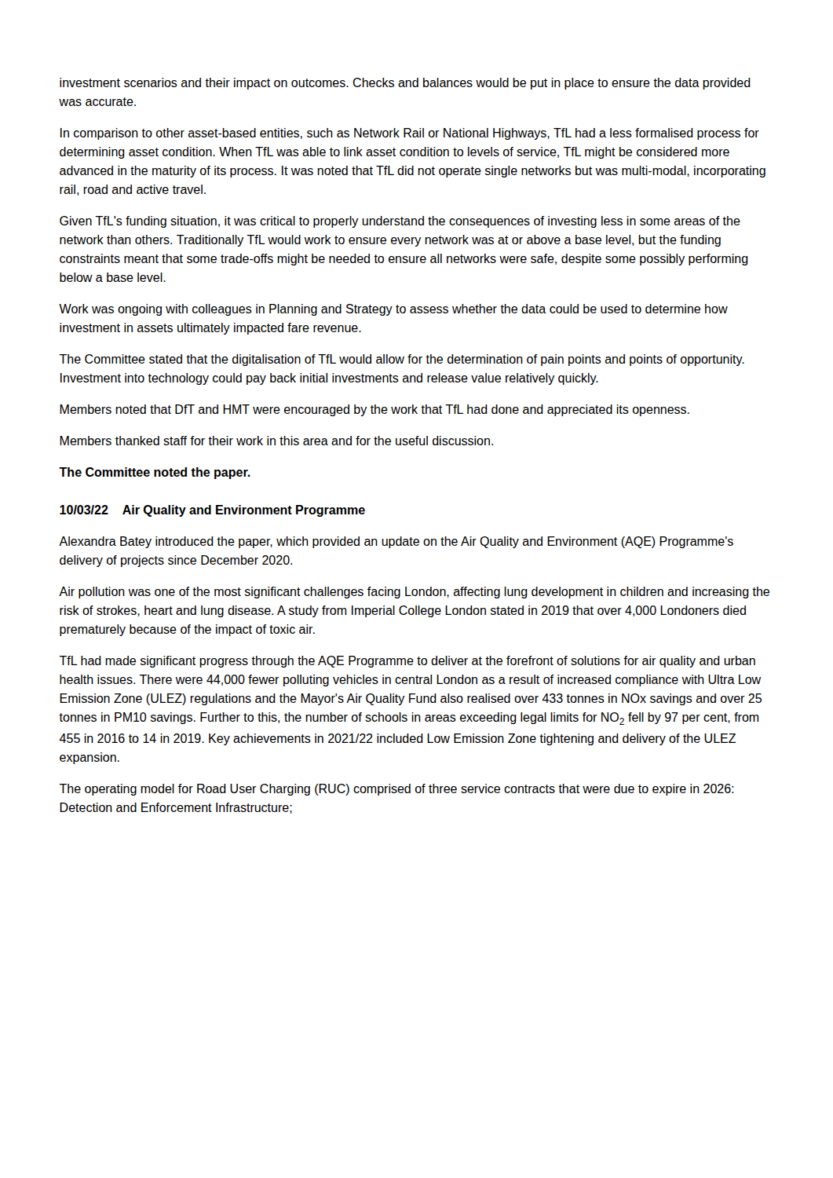investment scenarios and their impact on outcomes. Checks and balances would be put in place to ensure the data provided was accurate.
In comparison to other asset-based entities, such as Network Rail or National Highways, TfL had a less formalised process for determining asset condition. When TfL was able to link asset condition to levels of service, TfL might be considered more advanced in the maturity of its process. It was noted that TfL did not operate single networks but was multi-modal, incorporating rail, road and active travel.
Given TfL's funding situation, it was critical to properly understand the consequences of investing less in some areas of the network than others. Traditionally TfL would work to ensure every network was at or above a base level, but the funding constraints meant that some trade-offs might be needed to ensure all networks were safe, despite some possibly performing below a base level.
Work was ongoing with colleagues in Planning and Strategy to assess whether the data could be used to determine how investment in assets ultimately impacted fare revenue.
The Committee stated that the digitalisation of TfL would allow for the determination of pain points and points of opportunity. Investment into technology could pay back initial investments and release value relatively quickly.
Members noted that DfT and HMT were encouraged by the work that TfL had done and appreciated its openness.
Members thanked staff for their work in this area and for the useful discussion.
The Committee noted the paper.
10/03/22 Air Quality and Environment Programme
Alexandra Batey introduced the paper, which provided an update on the Air Quality and Environment (AQE) Programme's delivery of projects since December 2020.
Air pollution was one of the most significant challenges facing London, affecting lung development in children and increasing the risk of strokes, heart and lung disease. A study from Imperial College London stated in 2019 that over 4,000 Londoners died prematurely because of the impact of toxic air.
TfL had made significant progress through the AQE Programme to deliver at the forefront of solutions for air quality and urban health issues. There were 44,000 fewer polluting vehicles in central London as a result of increased compliance with Ultra Low Emission Zone (ULEZ) regulations and the Mayor's Air Quality Fund also realised over 433 tonnes in NOx savings and over 25 tonnes in PM10 savings. Further to this, the number of schools in areas exceeding legal limits for NO2 fell by 97 per cent, from 455 in 2016 to 14 in 2019. Key achievements in 2021/22 included Low Emission Zone tightening and delivery of the ULEZ expansion.
The operating model for Road User Charging (RUC) comprised of three service contracts that were due to expire in 2026: Detection and Enforcement Infrastructure;